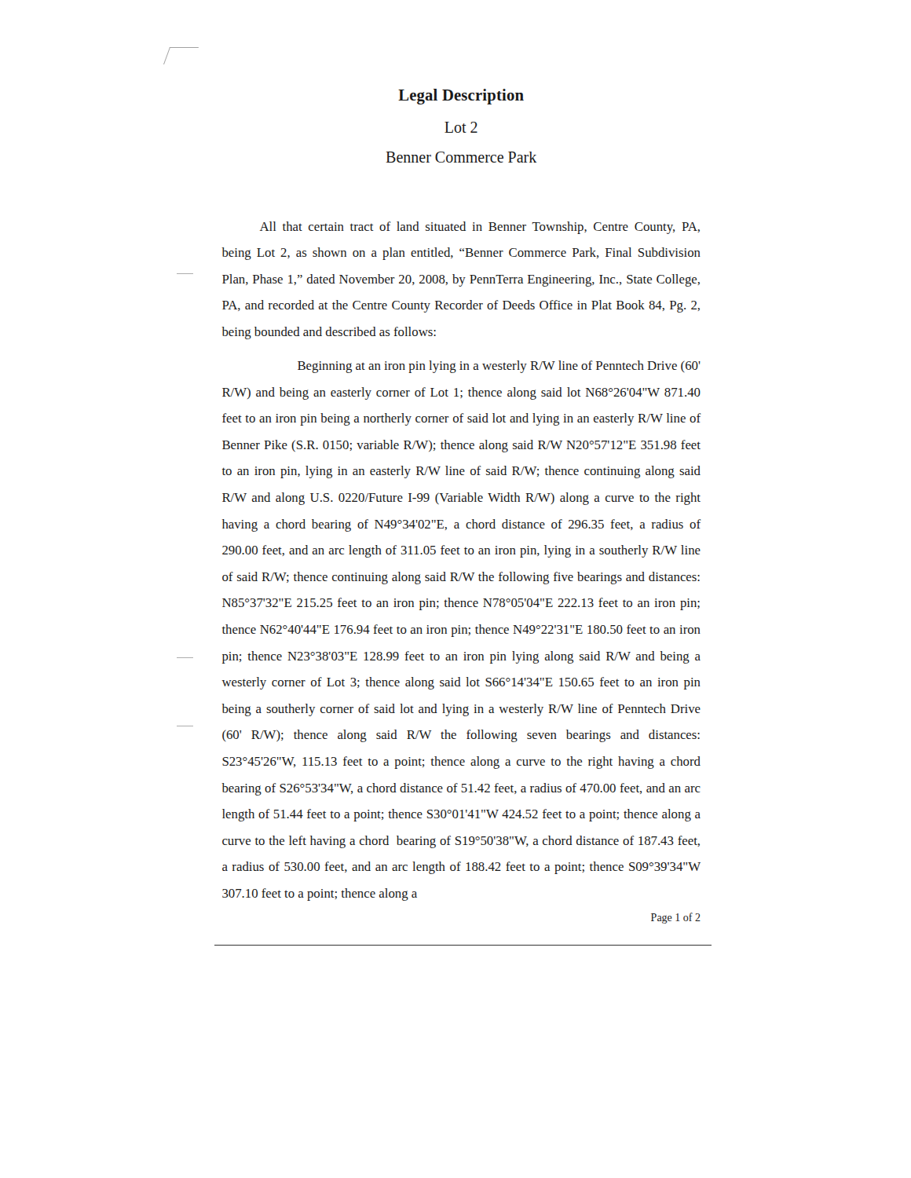Legal Description
Lot 2
Benner Commerce Park
All that certain tract of land situated in Benner Township, Centre County, PA, being Lot 2, as shown on a plan entitled, “Benner Commerce Park, Final Subdivision Plan, Phase 1,” dated November 20, 2008, by PennTerra Engineering, Inc., State College, PA, and recorded at the Centre County Recorder of Deeds Office in Plat Book 84, Pg. 2, being bounded and described as follows:
Beginning at an iron pin lying in a westerly R/W line of Penntech Drive (60' R/W) and being an easterly corner of Lot 1; thence along said lot N68°26'04"W 871.40 feet to an iron pin being a northerly corner of said lot and lying in an easterly R/W line of Benner Pike (S.R. 0150; variable R/W); thence along said R/W N20°57'12"E 351.98 feet to an iron pin, lying in an easterly R/W line of said R/W; thence continuing along said R/W and along U.S. 0220/Future I-99 (Variable Width R/W) along a curve to the right having a chord bearing of N49°34'02"E, a chord distance of 296.35 feet, a radius of 290.00 feet, and an arc length of 311.05 feet to an iron pin, lying in a southerly R/W line of said R/W; thence continuing along said R/W the following five bearings and distances: N85°37'32"E 215.25 feet to an iron pin; thence N78°05'04"E 222.13 feet to an iron pin; thence N62°40'44"E 176.94 feet to an iron pin; thence N49°22'31"E 180.50 feet to an iron pin; thence N23°38'03"E 128.99 feet to an iron pin lying along said R/W and being a westerly corner of Lot 3; thence along said lot S66°14'34"E 150.65 feet to an iron pin being a southerly corner of said lot and lying in a westerly R/W line of Penntech Drive (60' R/W); thence along said R/W the following seven bearings and distances: S23°45'26"W, 115.13 feet to a point; thence along a curve to the right having a chord bearing of S26°53'34"W, a chord distance of 51.42 feet, a radius of 470.00 feet, and an arc length of 51.44 feet to a point; thence S30°01'41"W 424.52 feet to a point; thence along a curve to the left having a chord bearing of S19°50'38"W, a chord distance of 187.43 feet, a radius of 530.00 feet, and an arc length of 188.42 feet to a point; thence S09°39'34"W 307.10 feet to a point; thence along a
Page 1 of 2